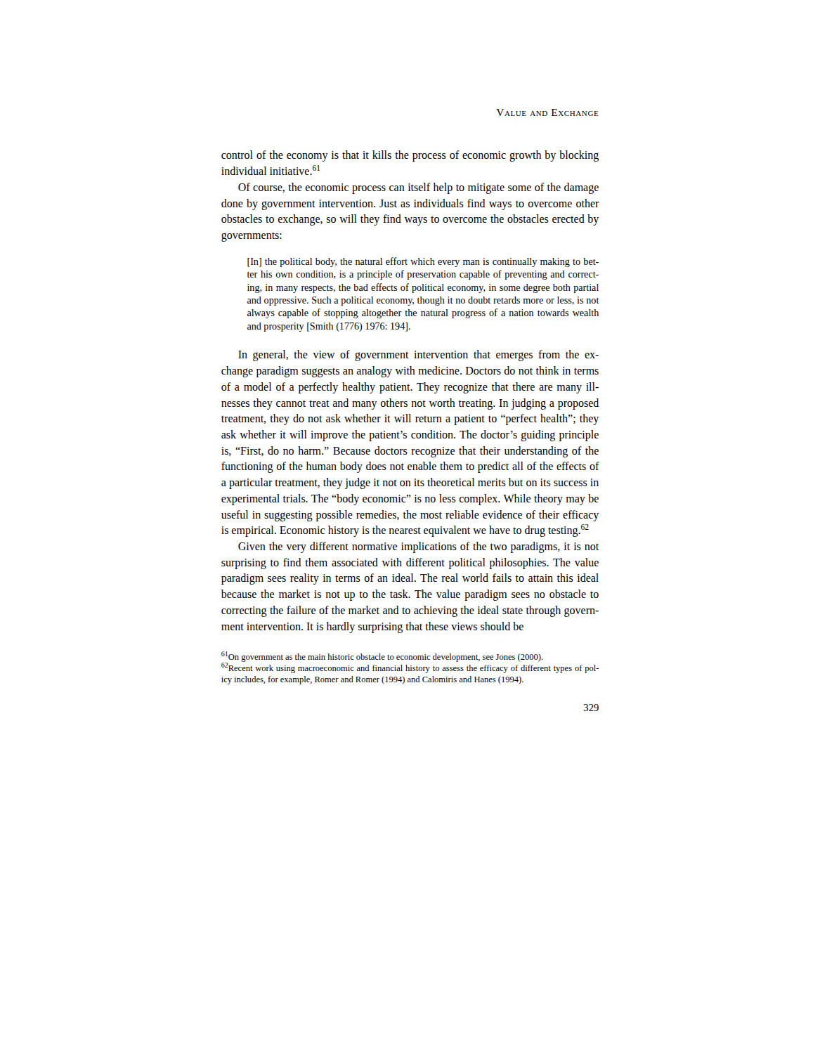Value and Exchange
control of the economy is that it kills the process of economic growth by blocking individual initiative.61
Of course, the economic process can itself help to mitigate some of the damage done by government intervention. Just as individuals find ways to overcome other obstacles to exchange, so will they find ways to overcome the obstacles erected by governments:
[In] the political body, the natural effort which every man is continually making to better his own condition, is a principle of preservation capable of preventing and correcting, in many respects, the bad effects of political economy, in some degree both partial and oppressive. Such a political economy, though it no doubt retards more or less, is not always capable of stopping altogether the natural progress of a nation towards wealth and prosperity [Smith (1776) 1976: 194].
In general, the view of government intervention that emerges from the exchange paradigm suggests an analogy with medicine. Doctors do not think in terms of a model of a perfectly healthy patient. They recognize that there are many illnesses they cannot treat and many others not worth treating. In judging a proposed treatment, they do not ask whether it will return a patient to “perfect health”; they ask whether it will improve the patient’s condition. The doctor’s guiding principle is, “First, do no harm.” Because doctors recognize that their understanding of the functioning of the human body does not enable them to predict all of the effects of a particular treatment, they judge it not on its theoretical merits but on its success in experimental trials. The “body economic” is no less complex. While theory may be useful in suggesting possible remedies, the most reliable evidence of their efficacy is empirical. Economic history is the nearest equivalent we have to drug testing.62
Given the very different normative implications of the two paradigms, it is not surprising to find them associated with different political philosophies. The value paradigm sees reality in terms of an ideal. The real world fails to attain this ideal because the market is not up to the task. The value paradigm sees no obstacle to correcting the failure of the market and to achieving the ideal state through government intervention. It is hardly surprising that these views should be
61On government as the main historic obstacle to economic development, see Jones (2000).
62Recent work using macroeconomic and financial history to assess the efficacy of different types of policy includes, for example, Romer and Romer (1994) and Calomiris and Hanes (1994).
329